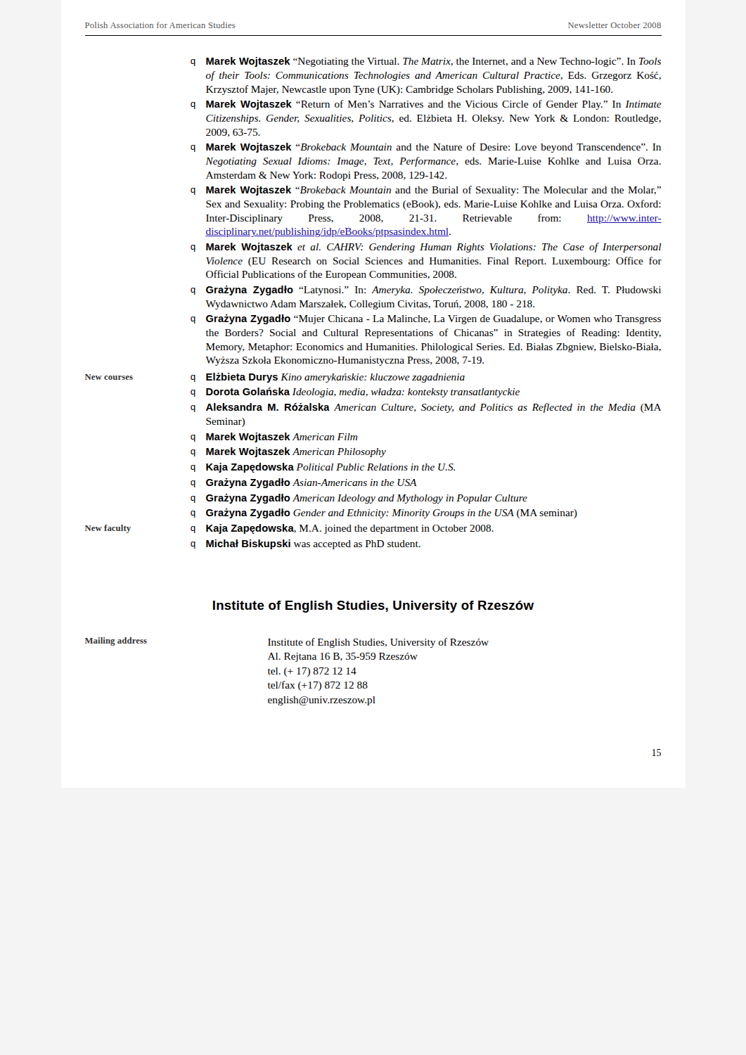Polish Association for American Studies Newsletter October 2008
q Marek Wojtaszek “Negotiating the Virtual. The Matrix, the Internet, and a New Techno-logic”. In Tools of their Tools: Communications Technologies and American Cultural Practice, Eds. Grzegorz Kość, Krzysztof Majer, Newcastle upon Tyne (UK): Cambridge Scholars Publishing, 2009, 141-160.
q Marek Wojtaszek “Return of Men’s Narratives and the Vicious Circle of Gender Play.” In Intimate Citizenships. Gender, Sexualities, Politics, ed. Elżbieta H. Oleksy. New York & London: Routledge, 2009, 63-75.
q Marek Wojtaszek “Brokeback Mountain and the Nature of Desire: Love beyond Transcendence”. In Negotiating Sexual Idioms: Image, Text, Performance, eds. Marie-Luise Kohlke and Luisa Orza. Amsterdam & New York: Rodopi Press, 2008, 129-142.
q Marek Wojtaszek “Brokeback Mountain and the Burial of Sexuality: The Molecular and the Molar,” Sex and Sexuality: Probing the Problematics (eBook), eds. Marie-Luise Kohlke and Luisa Orza. Oxford: Inter-Disciplinary Press, 2008, 21-31. Retrievable from: http://www.inter-disciplinary.net/publishing/idp/eBooks/ptpsasindex.html.
q Marek Wojtaszek et al. CAHRV: Gendering Human Rights Violations: The Case of Interpersonal Violence (EU Research on Social Sciences and Humanities. Final Report. Luxembourg: Office for Official Publications of the European Communities, 2008.
q Grażyna Zygadło “Latynosi.” In: Ameryka. Społeczeństwo, Kultura, Polityka. Red. T. Płudowski Wydawnictwo Adam Marszałek, Collegium Civitas, Toruń, 2008, 180 - 218.
q Grażyna Zygadło “Mujer Chicana - La Malinche, La Virgen de Guadalupe, or Women who Transgress the Borders? Social and Cultural Representations of Chicanas” in Strategies of Reading: Identity, Memory, Metaphor: Economics and Humanities. Philological Series. Ed. Białas Zbgniew, Bielsko-Biała, Wyższa Szkoła Ekonomiczno-Humanistyczna Press, 2008, 7-19.
New courses
qElżbieta Durys Kino amerykańskie: kluczowe zagadnienia
qDorota Golańska Ideologia, media, władza: konteksty transatlantyckie
qAleksandra M. Różalska American Culture, Society, and Politics as Reflected in the Media (MA Seminar)
qMarek Wojtaszek American Film
qMarek Wojtaszek American Philosophy
qKaja Zapędowska Political Public Relations in the U.S.
qGrażyna Zygadło Asian-Americans in the USA
qGrażyna Zygadło American Ideology and Mythology in Popular Culture
qGrażyna Zygadło Gender and Ethnicity: Minority Groups in the USA (MA seminar)
New faculty
qKaja Zapędowska, M.A. joined the department in October 2008.
qMichał Biskupski was accepted as PhD student.
Institute of English Studies, University of Rzeszów
Mailing address
Institute of English Studies, University of Rzeszów
Al. Rejtana 16 B, 35-959 Rzeszów
tel. (+ 17) 872 12 14
tel/fax (+17) 872 12 88
english@univ.rzeszow.pl
15